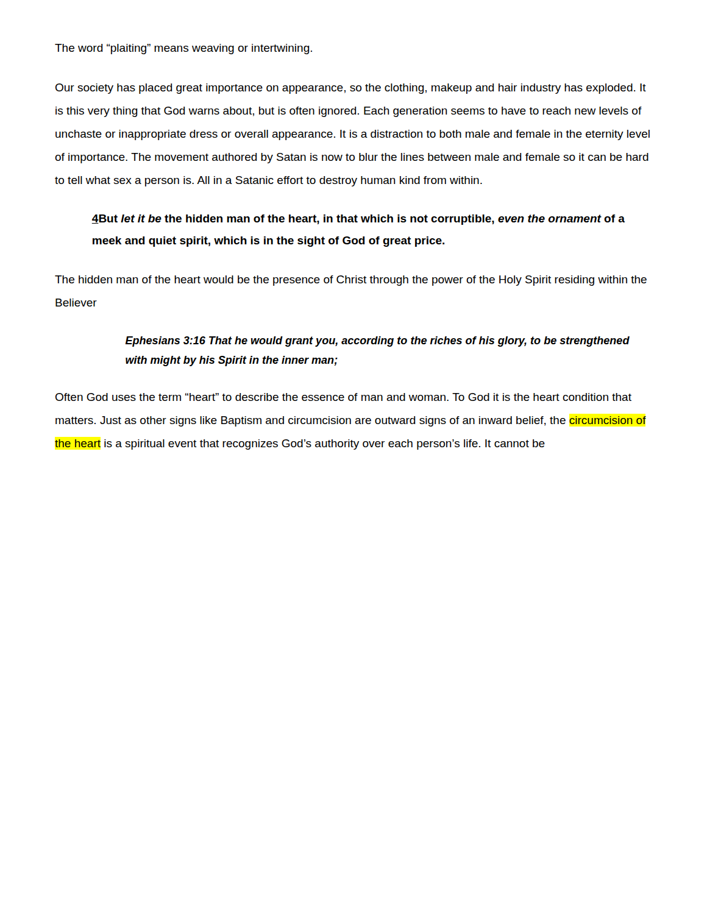The word “plaiting” means weaving or intertwining.
Our society has placed great importance on appearance, so the clothing, makeup and hair industry has exploded. It is this very thing that God warns about, but is often ignored. Each generation seems to have to reach new levels of unchaste or inappropriate dress or overall appearance. It is a distraction to both male and female in the eternity level of importance. The movement authored by Satan is now to blur the lines between male and female so it can be hard to tell what sex a person is. All in a Satanic effort to destroy human kind from within.
4 But let it be the hidden man of the heart, in that which is not corruptible, even the ornament of a meek and quiet spirit, which is in the sight of God of great price.
The hidden man of the heart would be the presence of Christ through the power of the Holy Spirit residing within the Believer
Ephesians 3:16 That he would grant you, according to the riches of his glory, to be strengthened with might by his Spirit in the inner man;
Often God uses the term “heart” to describe the essence of man and woman. To God it is the heart condition that matters. Just as other signs like Baptism and circumcision are outward signs of an inward belief, the circumcision of the heart is a spiritual event that recognizes God’s authority over each person’s life. It cannot be